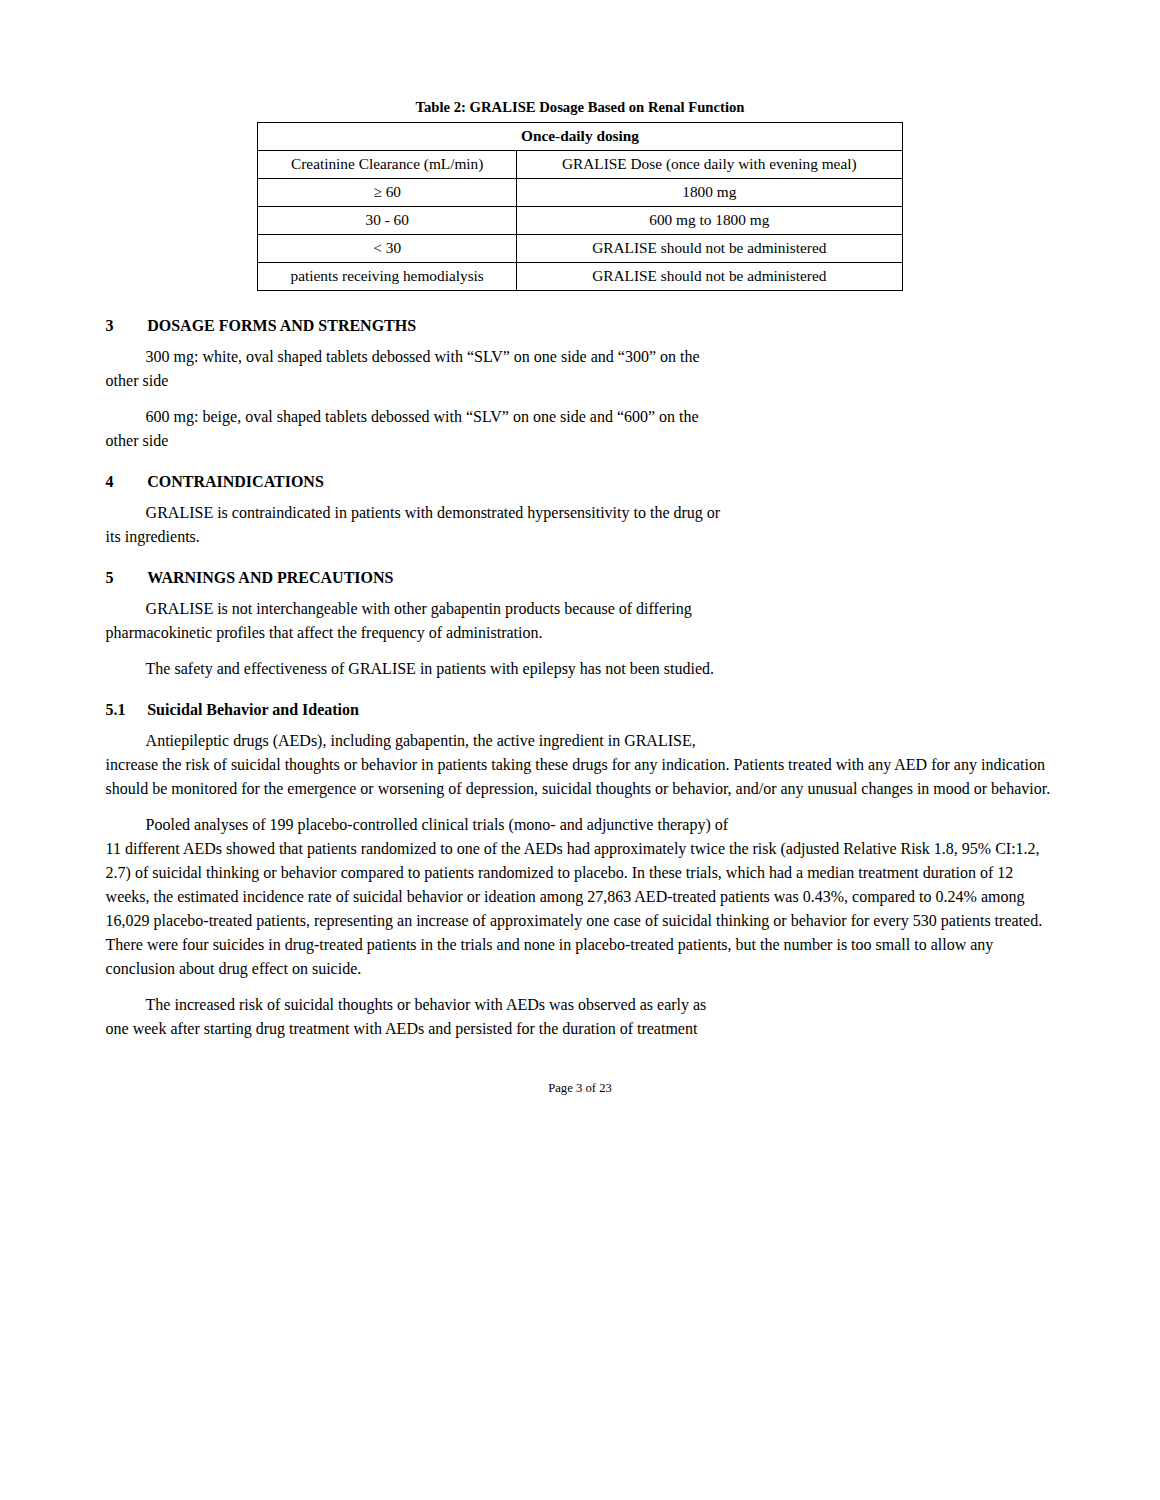Table 2: GRALISE Dosage Based on Renal Function
| Once-daily dosing |
| --- |
| Creatinine Clearance (mL/min) | GRALISE Dose (once daily with evening meal) |
| ≥ 60 | 1800 mg |
| 30 - 60 | 600 mg to 1800 mg |
| < 30 | GRALISE should not be administered |
| patients receiving hemodialysis | GRALISE should not be administered |
3 DOSAGE FORMS AND STRENGTHS
300 mg: white, oval shaped tablets debossed with “SLV” on one side and “300” on the other side
600 mg: beige, oval shaped tablets debossed with “SLV” on one side and “600” on the other side
4 CONTRAINDICATIONS
GRALISE is contraindicated in patients with demonstrated hypersensitivity to the drug or its ingredients.
5 WARNINGS AND PRECAUTIONS
GRALISE is not interchangeable with other gabapentin products because of differing pharmacokinetic profiles that affect the frequency of administration.
The safety and effectiveness of GRALISE in patients with epilepsy has not been studied.
5.1 Suicidal Behavior and Ideation
Antiepileptic drugs (AEDs), including gabapentin, the active ingredient in GRALISE, increase the risk of suicidal thoughts or behavior in patients taking these drugs for any indication. Patients treated with any AED for any indication should be monitored for the emergence or worsening of depression, suicidal thoughts or behavior, and/or any unusual changes in mood or behavior.
Pooled analyses of 199 placebo-controlled clinical trials (mono- and adjunctive therapy) of 11 different AEDs showed that patients randomized to one of the AEDs had approximately twice the risk (adjusted Relative Risk 1.8, 95% CI:1.2, 2.7) of suicidal thinking or behavior compared to patients randomized to placebo. In these trials, which had a median treatment duration of 12 weeks, the estimated incidence rate of suicidal behavior or ideation among 27,863 AED-treated patients was 0.43%, compared to 0.24% among 16,029 placebo-treated patients, representing an increase of approximately one case of suicidal thinking or behavior for every 530 patients treated. There were four suicides in drug-treated patients in the trials and none in placebo-treated patients, but the number is too small to allow any conclusion about drug effect on suicide.
The increased risk of suicidal thoughts or behavior with AEDs was observed as early as one week after starting drug treatment with AEDs and persisted for the duration of treatment
Page 3 of 23